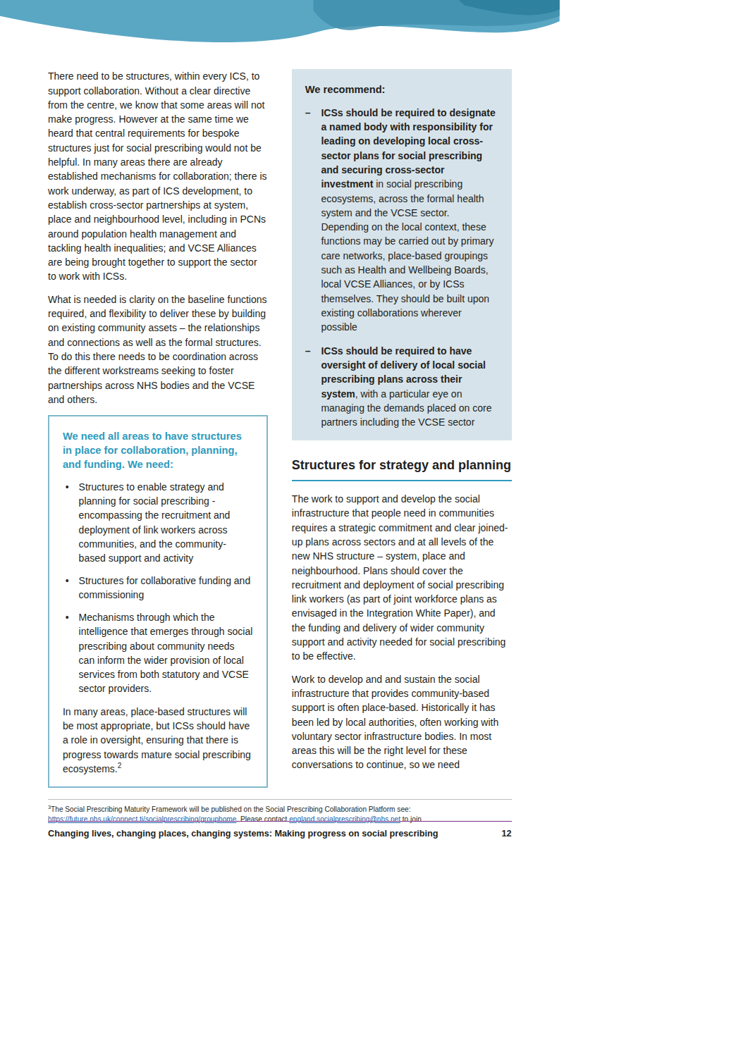There need to be structures, within every ICS, to support collaboration. Without a clear directive from the centre, we know that some areas will not make progress. However at the same time we heard that central requirements for bespoke structures just for social prescribing would not be helpful. In many areas there are already established mechanisms for collaboration; there is work underway, as part of ICS development, to establish cross-sector partnerships at system, place and neighbourhood level, including in PCNs around population health management and tackling health inequalities; and VCSE Alliances are being brought together to support the sector to work with ICSs.
What is needed is clarity on the baseline functions required, and flexibility to deliver these by building on existing community assets – the relationships and connections as well as the formal structures. To do this there needs to be coordination across the different workstreams seeking to foster partnerships across NHS bodies and the VCSE and others.
We need all areas to have structures in place for collaboration, planning, and funding. We need:
Structures to enable strategy and planning for social prescribing - encompassing the recruitment and deployment of link workers across communities, and the community-based support and activity
Structures for collaborative funding and commissioning
Mechanisms through which the intelligence that emerges through social prescribing about community needs can inform the wider provision of local services from both statutory and VCSE sector providers.
In many areas, place-based structures will be most appropriate, but ICSs should have a role in oversight, ensuring that there is progress towards mature social prescribing ecosystems.2
We recommend:
ICSs should be required to designate a named body with responsibility for leading on developing local cross-sector plans for social prescribing and securing cross-sector investment in social prescribing ecosystems, across the formal health system and the VCSE sector. Depending on the local context, these functions may be carried out by primary care networks, place-based groupings such as Health and Wellbeing Boards, local VCSE Alliances, or by ICSs themselves. They should be built upon existing collaborations wherever possible
ICSs should be required to have oversight of delivery of local social prescribing plans across their system, with a particular eye on managing the demands placed on core partners including the VCSE sector
Structures for strategy and planning
The work to support and develop the social infrastructure that people need in communities requires a strategic commitment and clear joined-up plans across sectors and at all levels of the new NHS structure – system, place and neighbourhood. Plans should cover the recruitment and deployment of social prescribing link workers (as part of joint workforce plans as envisaged in the Integration White Paper), and the funding and delivery of wider community support and activity needed for social prescribing to be effective.
Work to develop and and sustain the social infrastructure that provides community-based support is often place-based. Historically it has been led by local authorities, often working with voluntary sector infrastructure bodies. In most areas this will be the right level for these conversations to continue, so we need
3The Social Prescribing Maturity Framework will be published on the Social Prescribing Collaboration Platform see: https://future.nhs.uk/connect.ti/socialprescribing/grouphome. Please contact england.socialprescribing@nhs.net to join
Changing lives, changing places, changing systems: Making progress on social prescribing 12